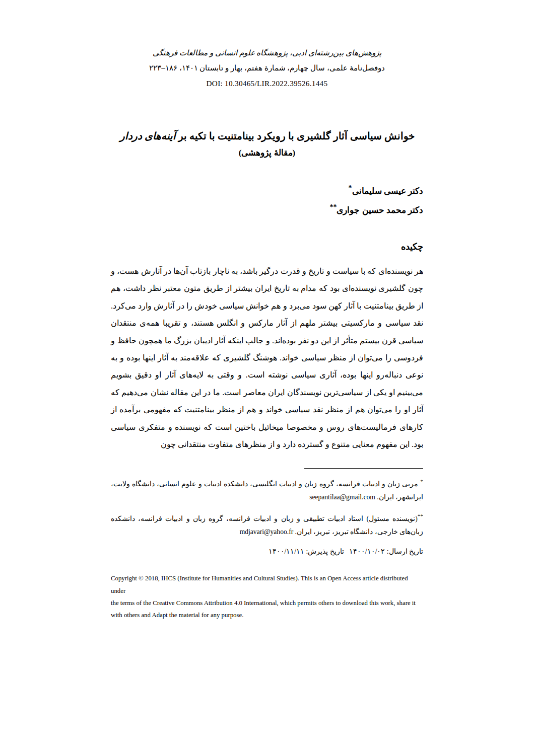پژوهش‌های بین‌رشته‌ای ادبی، پژوهشگاه علوم انسانی و مطالعات فرهنگی
دوفصل‌نامهٔ علمی، سال چهارم، شمارهٔ هفتم، بهار و تابستان ۱۴۰۱، ۱۸۶–۲۲۳
DOI: 10.30465/LIR.2022.39526.1445
خوانش سیاسی آثار گلشیری با رویکرد بینامتنیت با تکیه بر آینه‌های دردار
(مقالهٔ پژوهشی)
دکتر عیسی سلیمانی*
دکتر محمد حسین جواری**
چکیده
هر نویسنده‌ای که با سیاست و تاریخ و قدرت درگیر باشد، به ناچار بازتاب آن‌ها در آثارش هست، و چون گلشیری نویسنده‌ای بود که مدام به تاریخ ایران بیشتر از طریق متون معتبر نظر داشت، هم از طریق بینامتنیت با آثار کهن سود می‌برد و هم خوانش سیاسی خودش را در آثارش وارد می‌کرد. نقد سیاسی و مارکسیتی بیشتر ملهم از آثار مارکس و انگلس هستند، و تقریبا همه‌ی منتقدان سیاسی قرن بیستم متأثر از این دو نفر بوده‌اند. و جالب اینکه آثار ادیبان بزرگ ما همچون حافظ و فردوسی را می‌توان از منظر سیاسی خواند. هوشنگ گلشیری که علاقه‌مند به آثار اینها بوده و به نوعی دنباله‌رو اینها بوده، آثاری سیاسی نوشته است. و وقتی به لایه‌های آثار او دقیق بشویم می‌بینیم او یکی از سیاسی‌ترین نویسندگان ایران معاصر است. ما در این مقاله نشان می‌دهیم که آثار او را می‌توان هم از منظر نقد سیاسی خواند و هم از منظر بینامتنیت که مفهومی برآمده از کارهای فرمالیست‌های روس و مخصوصا میخائیل باختین است که نویسنده و متفکری سیاسی بود. این مفهوم معنایی متنوع و گسترده دارد و از منظرهای متفاوت منتقدانی چون
* مربی زبان و ادبیات فرانسه، گروه زبان و ادبیات انگلیسی، دانشکده ادبیات و علوم انسانی، دانشگاه ولایت، ایرانشهر، ایران. seepantilaa@gmail.com
**(نویسنده مسئول) استاد ادبیات تطبیقی و زبان و ادبیات فرانسه، گروه زبان و ادبیات فرانسه، دانشکده زبان‌های خارجی، دانشگاه تبریز، تبریز، ایران. mdjavari@yahoo.fr
تاریخ ارسال: ۱۴۰۰/۱۰/۰۲ تاریخ پذیرش: ۱۴۰۰/۱۱/۱۱
Copyright © 2018, IHCS (Institute for Humanities and Cultural Studies). This is an Open Access article distributed under
the terms of the Creative Commons Attribution 4.0 International, which permits others to download this work, share it
with others and Adapt the material for any purpose.